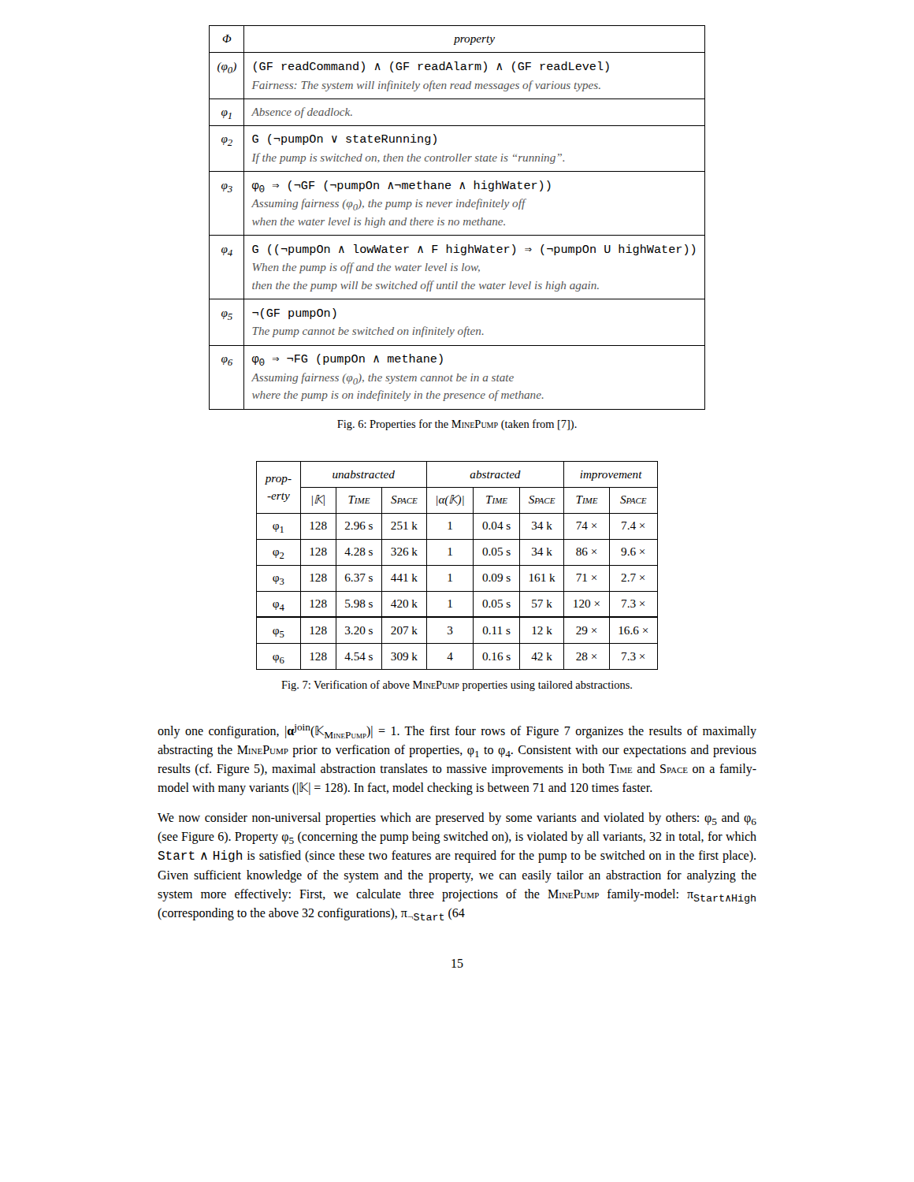Fig. 6: Properties for the MinePump (taken from [7]).
| Φ | property |
| --- | --- |
| (φ 0 ) | (GF readCommand) ∧ (GF readAlarm) ∧ (GF readLevel) Fairness: The system will infinitely often read messages of various types. |
| φ 1 | Absence of deadlock. |
| φ 2 | G (¬pumpOn ∨ stateRunning) If the pump is switched on, then the controller state is “running”. |
| φ 3 | φ 0 ⇒ (¬GF (¬pumpOn ∧¬methane ∧ highWater)) Assuming fairness (φ 0 ), the pump is never indefinitely off when the water level is high and there is no methane. |
| φ 4 | G ((¬pumpOn ∧ lowWater ∧ F highWater) ⇒ (¬pumpOn U highWater)) When the pump is off and the water level is low, then the the pump will be switched off until the water level is high again. |
| φ 5 | ¬(GF pumpOn) The pump cannot be switched on infinitely often. |
| φ 6 | φ 0 ⇒ ¬FG (pumpOn ∧ methane) Assuming fairness (φ 0 ), the system cannot be in a state where the pump is on indefinitely in the presence of methane. |
Fig. 7: Verification of above MinePump properties using tailored abstractions.
| prop- -erty | unabstracted | abstracted | improvement |
| --- | --- | --- | --- |
| /𝕂/ | Time | Space | /α(𝕂)/ | Time | Space | Time | Space |
| φ 1 | 128 | 2.96 s | 251 k | 1 | 0.04 s | 34 k | 74 × | 7.4 × |
| φ 2 | 128 | 4.28 s | 326 k | 1 | 0.05 s | 34 k | 86 × | 9.6 × |
| φ 3 | 128 | 6.37 s | 441 k | 1 | 0.09 s | 161 k | 71 × | 2.7 × |
| φ 4 | 128 | 5.98 s | 420 k | 1 | 0.05 s | 57 k | 120 × | 7.3 × |
| φ 5 | 128 | 3.20 s | 207 k | 3 | 0.11 s | 12 k | 29 × | 16.6 × |
| φ 6 | 128 | 4.54 s | 309 k | 4 | 0.16 s | 42 k | 28 × | 7.3 × |
only one configuration, |αjoin(𝕂MinePump)| = 1. The first four rows of Figure 7 organizes the results of maximally abstracting the MinePump prior to verfication of properties, φ1 to φ4. Consistent with our expectations and previous results (cf. Figure 5), maximal abstraction translates to massive improvements in both Time and Space on a family-model with many variants (|𝕂| = 128). In fact, model checking is between 71 and 120 times faster.
We now consider non-universal properties which are preserved by some variants and violated by others: φ5 and φ6 (see Figure 6). Property φ5 (concerning the pump being switched on), is violated by all variants, 32 in total, for which Start ∧ High is satisfied (since these two features are required for the pump to be switched on in the first place). Given sufficient knowledge of the system and the property, we can easily tailor an abstraction for analyzing the system more effectively: First, we calculate three projections of the MinePump family-model: πStart∧High (corresponding to the above 32 configurations), π¬Start (64
15